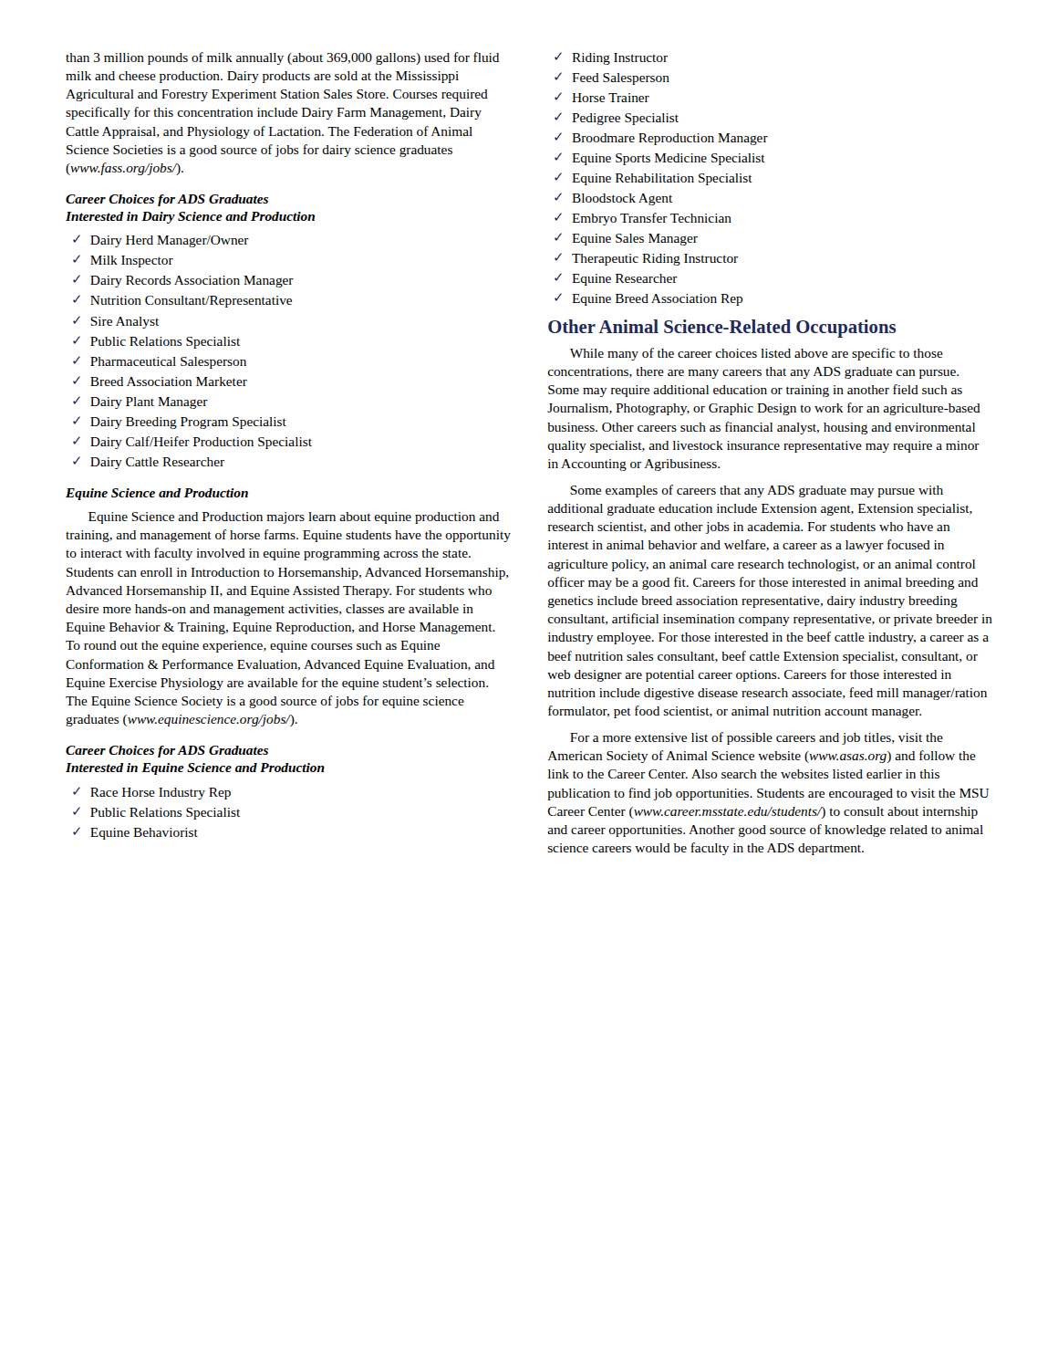than 3 million pounds of milk annually (about 369,000 gallons) used for fluid milk and cheese production. Dairy products are sold at the Mississippi Agricultural and Forestry Experiment Station Sales Store. Courses required specifically for this concentration include Dairy Farm Management, Dairy Cattle Appraisal, and Physiology of Lactation. The Federation of Animal Science Societies is a good source of jobs for dairy science graduates (www.fass.org/jobs/).
Career Choices for ADS Graduates
Interested in Dairy Science and Production
Dairy Herd Manager/Owner
Milk Inspector
Dairy Records Association Manager
Nutrition Consultant/Representative
Sire Analyst
Public Relations Specialist
Pharmaceutical Salesperson
Breed Association Marketer
Dairy Plant Manager
Dairy Breeding Program Specialist
Dairy Calf/Heifer Production Specialist
Dairy Cattle Researcher
Equine Science and Production
Equine Science and Production majors learn about equine production and training, and management of horse farms. Equine students have the opportunity to interact with faculty involved in equine programming across the state. Students can enroll in Introduction to Horsemanship, Advanced Horsemanship, Advanced Horsemanship II, and Equine Assisted Therapy. For students who desire more hands-on and management activities, classes are available in Equine Behavior & Training, Equine Reproduction, and Horse Management. To round out the equine experience, equine courses such as Equine Conformation & Performance Evaluation, Advanced Equine Evaluation, and Equine Exercise Physiology are available for the equine student’s selection. The Equine Science Society is a good source of jobs for equine science graduates (www.equinescience.org/jobs/).
Career Choices for ADS Graduates
Interested in Equine Science and Production
Race Horse Industry Rep
Public Relations Specialist
Equine Behaviorist
Riding Instructor
Feed Salesperson
Horse Trainer
Pedigree Specialist
Broodmare Reproduction Manager
Equine Sports Medicine Specialist
Equine Rehabilitation Specialist
Bloodstock Agent
Embryo Transfer Technician
Equine Sales Manager
Therapeutic Riding Instructor
Equine Researcher
Equine Breed Association Rep
Other Animal Science-Related Occupations
While many of the career choices listed above are specific to those concentrations, there are many careers that any ADS graduate can pursue. Some may require additional education or training in another field such as Journalism, Photography, or Graphic Design to work for an agriculture-based business. Other careers such as financial analyst, housing and environmental quality specialist, and livestock insurance representative may require a minor in Accounting or Agribusiness.
Some examples of careers that any ADS graduate may pursue with additional graduate education include Extension agent, Extension specialist, research scientist, and other jobs in academia. For students who have an interest in animal behavior and welfare, a career as a lawyer focused in agriculture policy, an animal care research technologist, or an animal control officer may be a good fit. Careers for those interested in animal breeding and genetics include breed association representative, dairy industry breeding consultant, artificial insemination company representative, or private breeder in industry employee. For those interested in the beef cattle industry, a career as a beef nutrition sales consultant, beef cattle Extension specialist, consultant, or web designer are potential career options. Careers for those interested in nutrition include digestive disease research associate, feed mill manager/ration formulator, pet food scientist, or animal nutrition account manager.
For a more extensive list of possible careers and job titles, visit the American Society of Animal Science website (www.asas.org) and follow the link to the Career Center. Also search the websites listed earlier in this publication to find job opportunities. Students are encouraged to visit the MSU Career Center (www.career.msstate.edu/students/) to consult about internship and career opportunities. Another good source of knowledge related to animal science careers would be faculty in the ADS department.